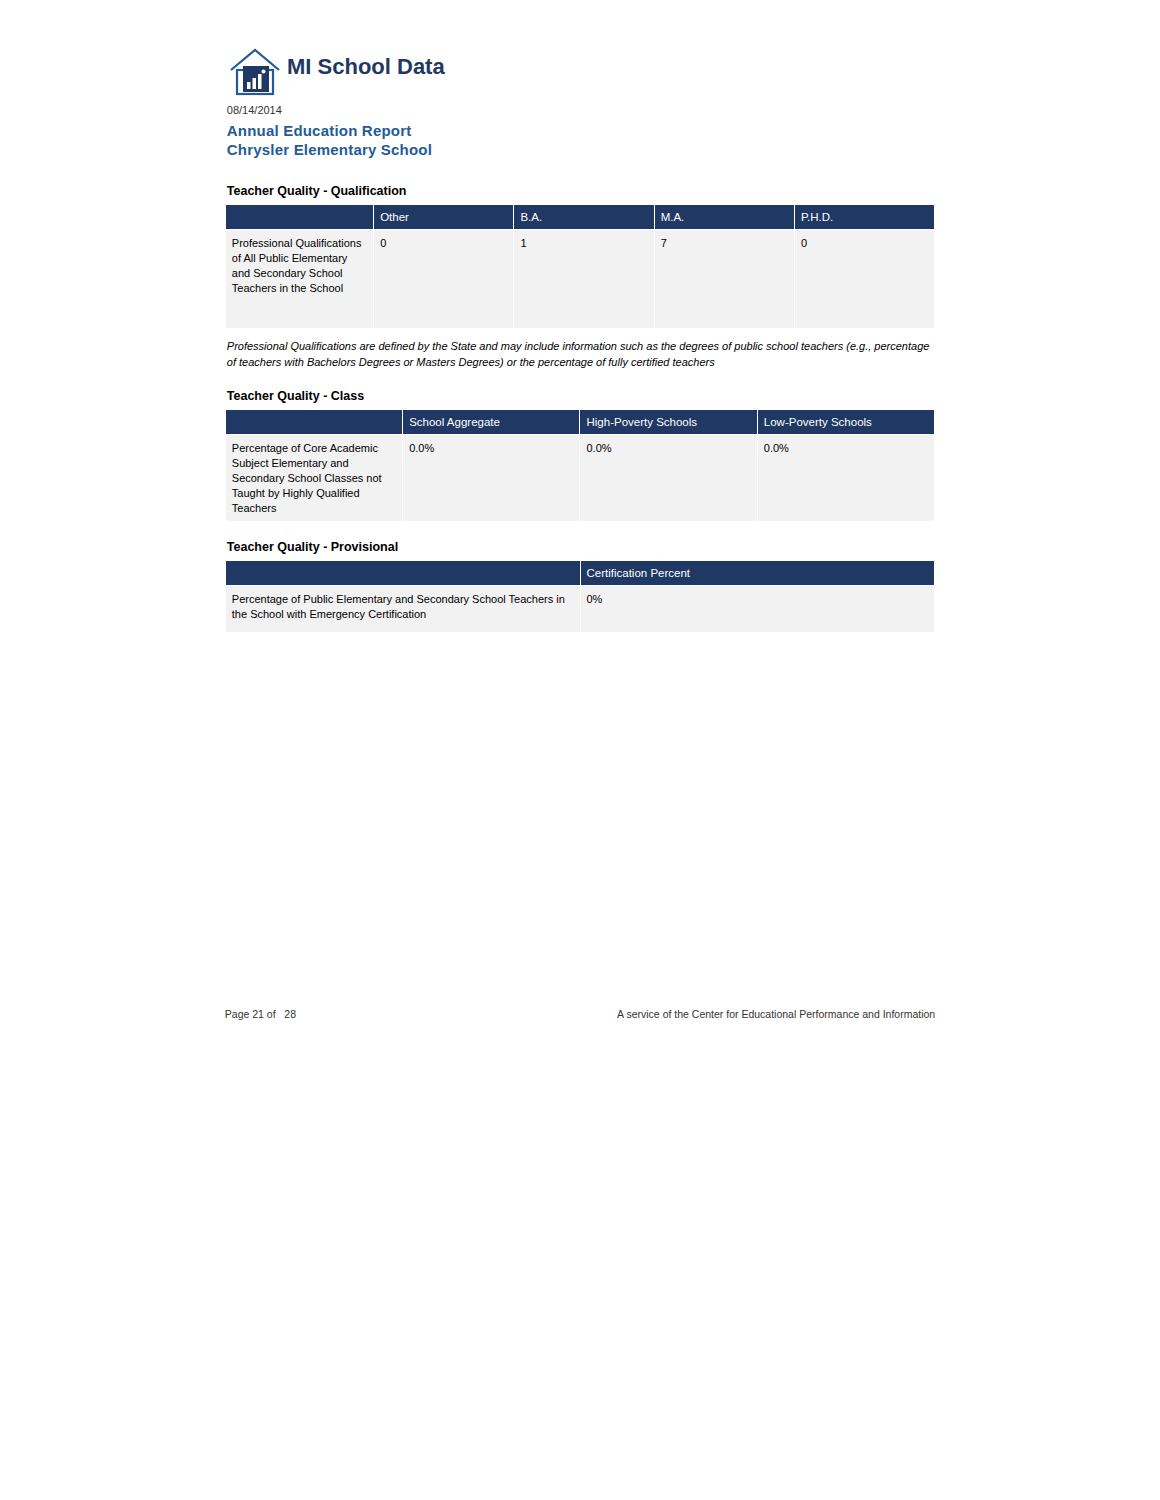MI School Data
08/14/2014
Annual Education Report
Chrysler Elementary School
Teacher Quality - Qualification
| | Other | B.A. | M.A. | P.H.D. |
| --- | --- | --- | --- | --- |
| Professional Qualifications of All Public Elementary and Secondary School Teachers in the School | 0 | 1 | 7 | 0 |
Professional Qualifications are defined by the State and may include information such as the degrees of public school teachers (e.g., percentage of teachers with Bachelors Degrees or Masters Degrees) or the percentage of fully certified teachers
Teacher Quality - Class
| | School Aggregate | High-Poverty Schools | Low-Poverty Schools |
| --- | --- | --- | --- |
| Percentage of Core Academic Subject Elementary and Secondary School Classes not Taught by Highly Qualified Teachers | 0.0% | 0.0% | 0.0% |
Teacher Quality - Provisional
| | Certification Percent |
| --- | --- |
| Percentage of Public Elementary and Secondary School Teachers in the School with Emergency Certification | 0% |
Page 21 of 28
A service of the Center for Educational Performance and Information